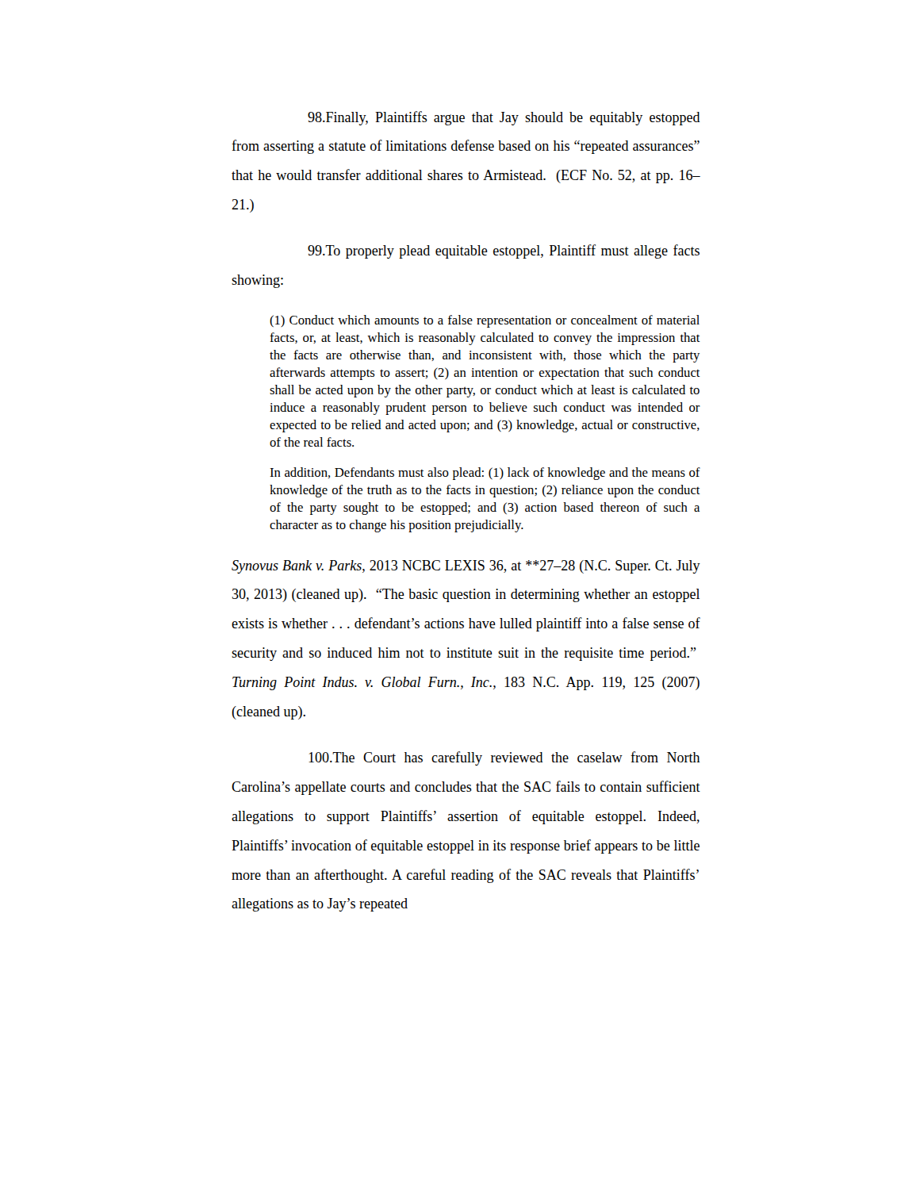98. Finally, Plaintiffs argue that Jay should be equitably estopped from asserting a statute of limitations defense based on his “repeated assurances” that he would transfer additional shares to Armistead. (ECF No. 52, at pp. 16–21.)
99. To properly plead equitable estoppel, Plaintiff must allege facts showing:
(1) Conduct which amounts to a false representation or concealment of material facts, or, at least, which is reasonably calculated to convey the impression that the facts are otherwise than, and inconsistent with, those which the party afterwards attempts to assert; (2) an intention or expectation that such conduct shall be acted upon by the other party, or conduct which at least is calculated to induce a reasonably prudent person to believe such conduct was intended or expected to be relied and acted upon; and (3) knowledge, actual or constructive, of the real facts.
In addition, Defendants must also plead: (1) lack of knowledge and the means of knowledge of the truth as to the facts in question; (2) reliance upon the conduct of the party sought to be estopped; and (3) action based thereon of such a character as to change his position prejudicially.
Synovus Bank v. Parks, 2013 NCBC LEXIS 36, at **27–28 (N.C. Super. Ct. July 30, 2013) (cleaned up). “The basic question in determining whether an estoppel exists is whether . . . defendant’s actions have lulled plaintiff into a false sense of security and so induced him not to institute suit in the requisite time period.” Turning Point Indus. v. Global Furn., Inc., 183 N.C. App. 119, 125 (2007) (cleaned up).
100. The Court has carefully reviewed the caselaw from North Carolina’s appellate courts and concludes that the SAC fails to contain sufficient allegations to support Plaintiffs’ assertion of equitable estoppel. Indeed, Plaintiffs’ invocation of equitable estoppel in its response brief appears to be little more than an afterthought. A careful reading of the SAC reveals that Plaintiffs’ allegations as to Jay’s repeated